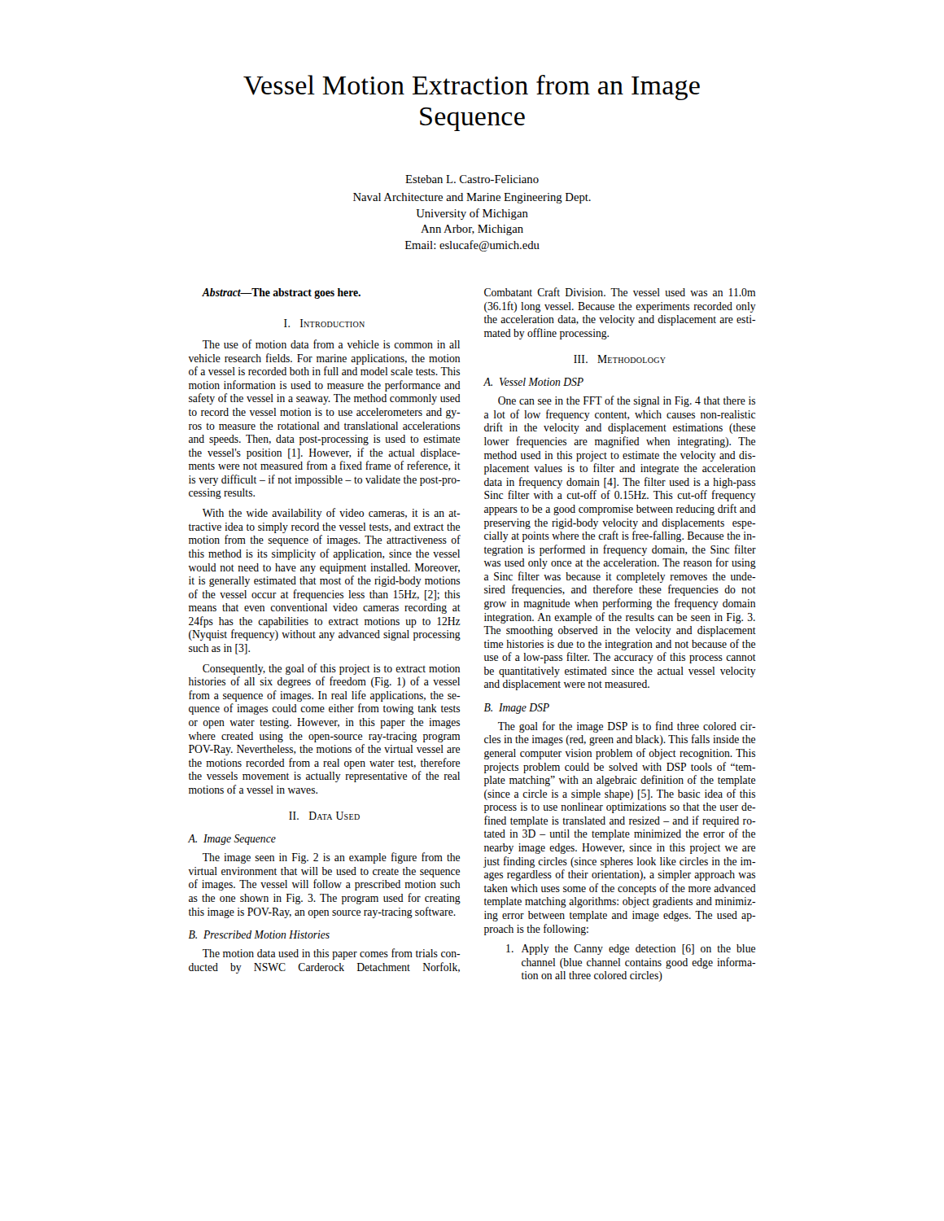Vessel Motion Extraction from an Image Sequence
Esteban L. Castro-Feliciano
Naval Architecture and Marine Engineering Dept.
University of Michigan
Ann Arbor, Michigan
Email: eslucafe@umich.edu
Abstract—The abstract goes here.
I. Introduction
The use of motion data from a vehicle is common in all vehicle research fields. For marine applications, the motion of a vessel is recorded both in full and model scale tests. This motion information is used to measure the performance and safety of the vessel in a seaway. The method commonly used to record the vessel motion is to use accelerometers and gyros to measure the rotational and translational accelerations and speeds. Then, data post-processing is used to estimate the vessel's position [1]. However, if the actual displacements were not measured from a fixed frame of reference, it is very difficult – if not impossible – to validate the post-processing results.
With the wide availability of video cameras, it is an attractive idea to simply record the vessel tests, and extract the motion from the sequence of images. The attractiveness of this method is its simplicity of application, since the vessel would not need to have any equipment installed. Moreover, it is generally estimated that most of the rigid-body motions of the vessel occur at frequencies less than 15Hz, [2]; this means that even conventional video cameras recording at 24fps has the capabilities to extract motions up to 12Hz (Nyquist frequency) without any advanced signal processing such as in [3].
Consequently, the goal of this project is to extract motion histories of all six degrees of freedom (Fig. 1) of a vessel from a sequence of images. In real life applications, the sequence of images could come either from towing tank tests or open water testing. However, in this paper the images where created using the open-source ray-tracing program POV-Ray. Nevertheless, the motions of the virtual vessel are the motions recorded from a real open water test, therefore the vessels movement is actually representative of the real motions of a vessel in waves.
II. Data Used
A. Image Sequence
The image seen in Fig. 2 is an example figure from the virtual environment that will be used to create the sequence of images. The vessel will follow a prescribed motion such as the one shown in Fig. 3. The program used for creating this image is POV-Ray, an open source ray-tracing software.
B. Prescribed Motion Histories
The motion data used in this paper comes from trials conducted by NSWC Carderock Detachment Norfolk, Combatant Craft Division. The vessel used was an 11.0m (36.1ft) long vessel. Because the experiments recorded only the acceleration data, the velocity and displacement are estimated by offline processing.
III. Methodology
A. Vessel Motion DSP
One can see in the FFT of the signal in Fig. 4 that there is a lot of low frequency content, which causes non-realistic drift in the velocity and displacement estimations (these lower frequencies are magnified when integrating). The method used in this project to estimate the velocity and displacement values is to filter and integrate the acceleration data in frequency domain [4]. The filter used is a high-pass Sinc filter with a cut-off of 0.15Hz. This cut-off frequency appears to be a good compromise between reducing drift and preserving the rigid-body velocity and displacements especially at points where the craft is free-falling. Because the integration is performed in frequency domain, the Sinc filter was used only once at the acceleration. The reason for using a Sinc filter was because it completely removes the undesired frequencies, and therefore these frequencies do not grow in magnitude when performing the frequency domain integration. An example of the results can be seen in Fig. 3. The smoothing observed in the velocity and displacement time histories is due to the integration and not because of the use of a low-pass filter. The accuracy of this process cannot be quantitatively estimated since the actual vessel velocity and displacement were not measured.
B. Image DSP
The goal for the image DSP is to find three colored circles in the images (red, green and black). This falls inside the general computer vision problem of object recognition. This projects problem could be solved with DSP tools of “template matching” with an algebraic definition of the template (since a circle is a simple shape) [5]. The basic idea of this process is to use nonlinear optimizations so that the user defined template is translated and resized – and if required rotated in 3D – until the template minimized the error of the nearby image edges. However, since in this project we are just finding circles (since spheres look like circles in the images regardless of their orientation), a simpler approach was taken which uses some of the concepts of the more advanced template matching algorithms: object gradients and minimizing error between template and image edges. The used approach is the following:
Apply the Canny edge detection [6] on the blue channel (blue channel contains good edge information on all three colored circles)